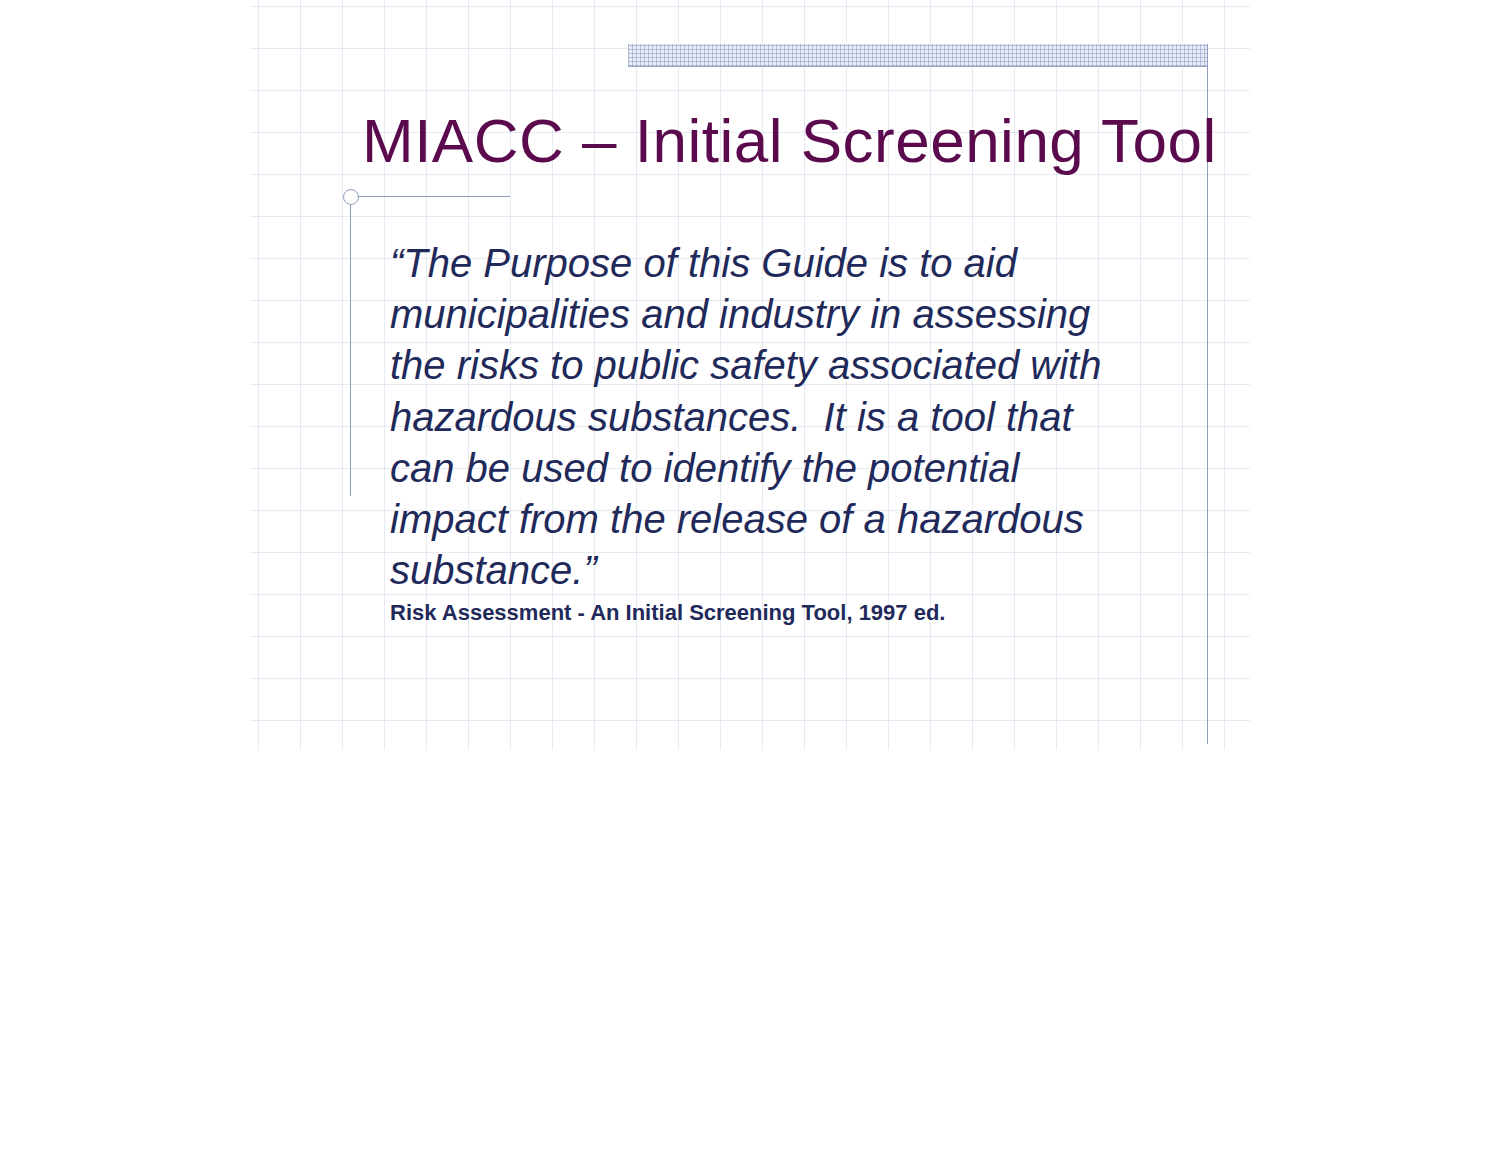MIACC – Initial Screening Tool
“The Purpose of this Guide is to aid municipalities and industry in assessing the risks to public safety associated with hazardous substances. It is a tool that can be used to identify the potential impact from the release of a hazardous substance.”
Risk Assessment - An Initial Screening Tool, 1997 ed.